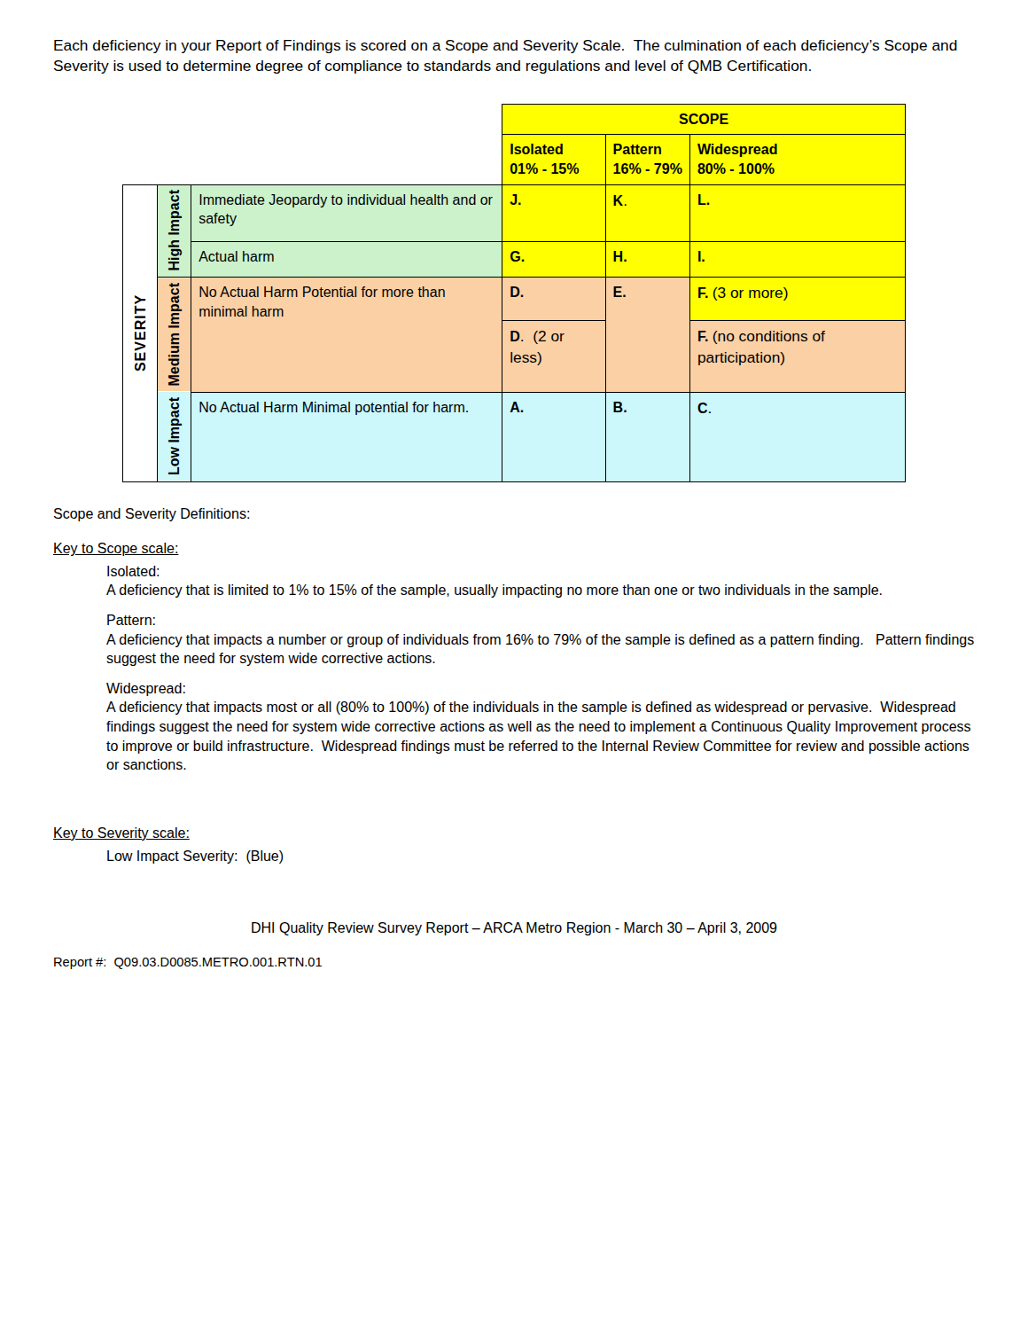Each deficiency in your Report of Findings is scored on a Scope and Severity Scale. The culmination of each deficiency’s Scope and Severity is used to determine degree of compliance to standards and regulations and level of QMB Certification.
| | | | SCOPE |
| Isolated 01% - 15% | Pattern 16% - 79% | Widespread 80% - 100% |
| SEVERITY | High Impact | Immediate Jeopardy to individual health and or safety | J. | K . | L. |
| Actual harm | G. | H. | I. |
| Medium Impact | No Actual Harm Potential for more than minimal harm | D. | E. | F. (3 or more) |
| D . (2 or less) | F. (no conditions of participation) |
| Low Impact | No Actual Harm Minimal potential for harm. | A. | B. | C . |
Scope and Severity Definitions:
Key to Scope scale:
Isolated:
A deficiency that is limited to 1% to 15% of the sample, usually impacting no more than one or two individuals in the sample.
Pattern:
A deficiency that impacts a number or group of individuals from 16% to 79% of the sample is defined as a pattern finding. Pattern findings suggest the need for system wide corrective actions.
Widespread:
A deficiency that impacts most or all (80% to 100%) of the individuals in the sample is defined as widespread or pervasive. Widespread findings suggest the need for system wide corrective actions as well as the need to implement a Continuous Quality Improvement process to improve or build infrastructure. Widespread findings must be referred to the Internal Review Committee for review and possible actions or sanctions.
Key to Severity scale:
Low Impact Severity: (Blue)
DHI Quality Review Survey Report – ARCA Metro Region - March 30 – April 3, 2009
Report #: Q09.03.D0085.METRO.001.RTN.01